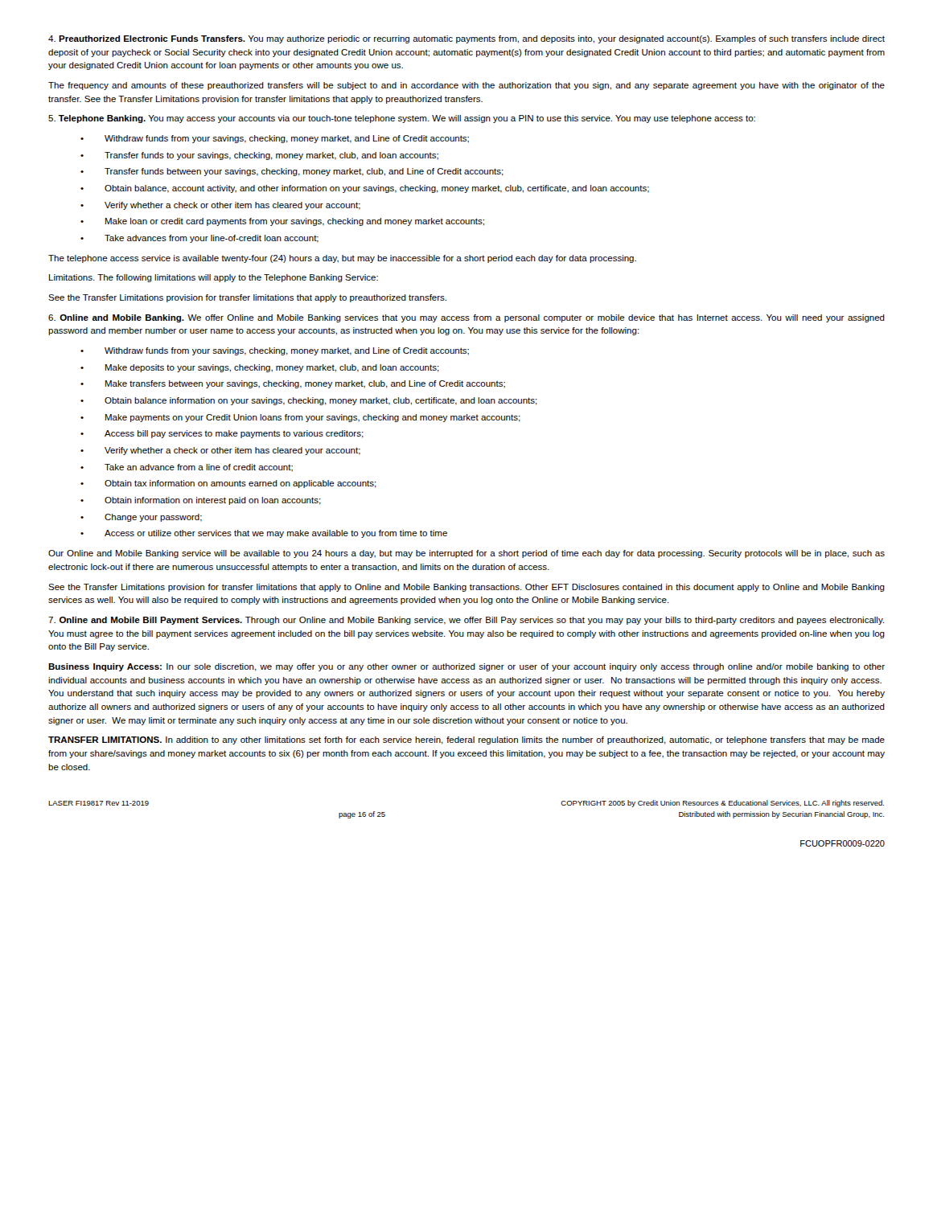4. Preauthorized Electronic Funds Transfers. You may authorize periodic or recurring automatic payments from, and deposits into, your designated account(s). Examples of such transfers include direct deposit of your paycheck or Social Security check into your designated Credit Union account; automatic payment(s) from your designated Credit Union account to third parties; and automatic payment from your designated Credit Union account for loan payments or other amounts you owe us.
The frequency and amounts of these preauthorized transfers will be subject to and in accordance with the authorization that you sign, and any separate agreement you have with the originator of the transfer. See the Transfer Limitations provision for transfer limitations that apply to preauthorized transfers.
5. Telephone Banking. You may access your accounts via our touch-tone telephone system. We will assign you a PIN to use this service. You may use telephone access to:
Withdraw funds from your savings, checking, money market, and Line of Credit accounts;
Transfer funds to your savings, checking, money market, club, and loan accounts;
Transfer funds between your savings, checking, money market, club, and Line of Credit accounts;
Obtain balance, account activity, and other information on your savings, checking, money market, club, certificate, and loan accounts;
Verify whether a check or other item has cleared your account;
Make loan or credit card payments from your savings, checking and money market accounts;
Take advances from your line-of-credit loan account;
The telephone access service is available twenty-four (24) hours a day, but may be inaccessible for a short period each day for data processing.
Limitations. The following limitations will apply to the Telephone Banking Service:
See the Transfer Limitations provision for transfer limitations that apply to preauthorized transfers.
6. Online and Mobile Banking. We offer Online and Mobile Banking services that you may access from a personal computer or mobile device that has Internet access. You will need your assigned password and member number or user name to access your accounts, as instructed when you log on. You may use this service for the following:
Withdraw funds from your savings, checking, money market, and Line of Credit accounts;
Make deposits to your savings, checking, money market, club, and loan accounts;
Make transfers between your savings, checking, money market, club, and Line of Credit accounts;
Obtain balance information on your savings, checking, money market, club, certificate, and loan accounts;
Make payments on your Credit Union loans from your savings, checking and money market accounts;
Access bill pay services to make payments to various creditors;
Verify whether a check or other item has cleared your account;
Take an advance from a line of credit account;
Obtain tax information on amounts earned on applicable accounts;
Obtain information on interest paid on loan accounts;
Change your password;
Access or utilize other services that we may make available to you from time to time
Our Online and Mobile Banking service will be available to you 24 hours a day, but may be interrupted for a short period of time each day for data processing. Security protocols will be in place, such as electronic lock-out if there are numerous unsuccessful attempts to enter a transaction, and limits on the duration of access.
See the Transfer Limitations provision for transfer limitations that apply to Online and Mobile Banking transactions. Other EFT Disclosures contained in this document apply to Online and Mobile Banking services as well. You will also be required to comply with instructions and agreements provided when you log onto the Online or Mobile Banking service.
7. Online and Mobile Bill Payment Services. Through our Online and Mobile Banking service, we offer Bill Pay services so that you may pay your bills to third-party creditors and payees electronically. You must agree to the bill payment services agreement included on the bill pay services website. You may also be required to comply with other instructions and agreements provided on-line when you log onto the Bill Pay service.
Business Inquiry Access: In our sole discretion, we may offer you or any other owner or authorized signer or user of your account inquiry only access through online and/or mobile banking to other individual accounts and business accounts in which you have an ownership or otherwise have access as an authorized signer or user. No transactions will be permitted through this inquiry only access. You understand that such inquiry access may be provided to any owners or authorized signers or users of your account upon their request without your separate consent or notice to you. You hereby authorize all owners and authorized signers or users of any of your accounts to have inquiry only access to all other accounts in which you have any ownership or otherwise have access as an authorized signer or user. We may limit or terminate any such inquiry only access at any time in our sole discretion without your consent or notice to you.
TRANSFER LIMITATIONS. In addition to any other limitations set forth for each service herein, federal regulation limits the number of preauthorized, automatic, or telephone transfers that may be made from your share/savings and money market accounts to six (6) per month from each account. If you exceed this limitation, you may be subject to a fee, the transaction may be rejected, or your account may be closed.
| LASER FI19817 Rev 11-2019 | | COPYRIGHT 2005 by Credit Union Resources & Educational Services, LLC. All rights reserved. |
| | page 16 of 25 | Distributed with permission by Securian Financial Group, Inc. |
FCUOPFR0009-0220